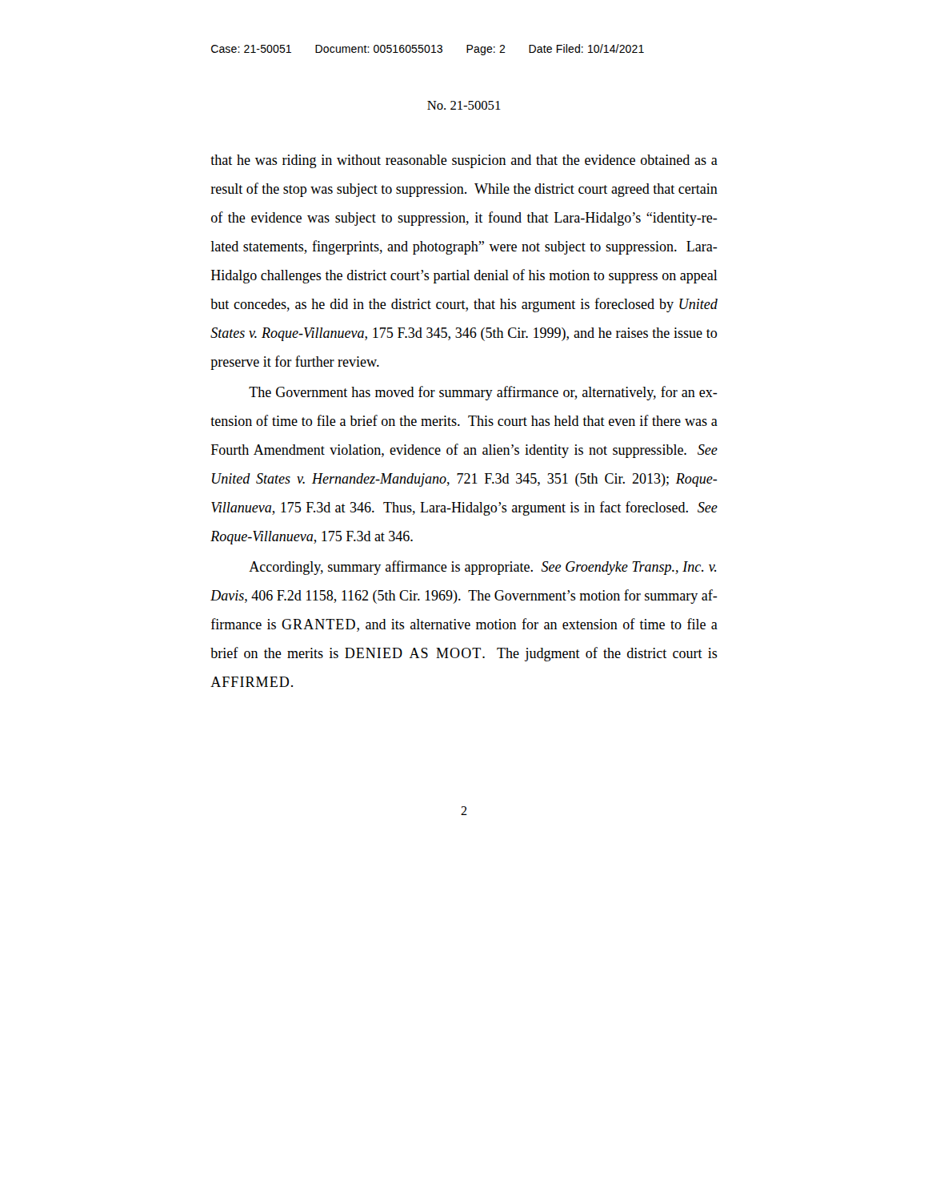Case: 21-50051 Document: 00516055013 Page: 2 Date Filed: 10/14/2021
No. 21-50051
that he was riding in without reasonable suspicion and that the evidence obtained as a result of the stop was subject to suppression. While the district court agreed that certain of the evidence was subject to suppression, it found that Lara-Hidalgo’s “identity-related statements, fingerprints, and photograph” were not subject to suppression. Lara-Hidalgo challenges the district court’s partial denial of his motion to suppress on appeal but concedes, as he did in the district court, that his argument is foreclosed by United States v. Roque-Villanueva, 175 F.3d 345, 346 (5th Cir. 1999), and he raises the issue to preserve it for further review.
The Government has moved for summary affirmance or, alternatively, for an extension of time to file a brief on the merits. This court has held that even if there was a Fourth Amendment violation, evidence of an alien’s identity is not suppressible. See United States v. Hernandez-Mandujano, 721 F.3d 345, 351 (5th Cir. 2013); Roque-Villanueva, 175 F.3d at 346. Thus, Lara-Hidalgo’s argument is in fact foreclosed. See Roque-Villanueva, 175 F.3d at 346.
Accordingly, summary affirmance is appropriate. See Groendyke Transp., Inc. v. Davis, 406 F.2d 1158, 1162 (5th Cir. 1969). The Government’s motion for summary affirmance is GRANTED, and its alternative motion for an extension of time to file a brief on the merits is DENIED AS MOOT. The judgment of the district court is AFFIRMED.
2